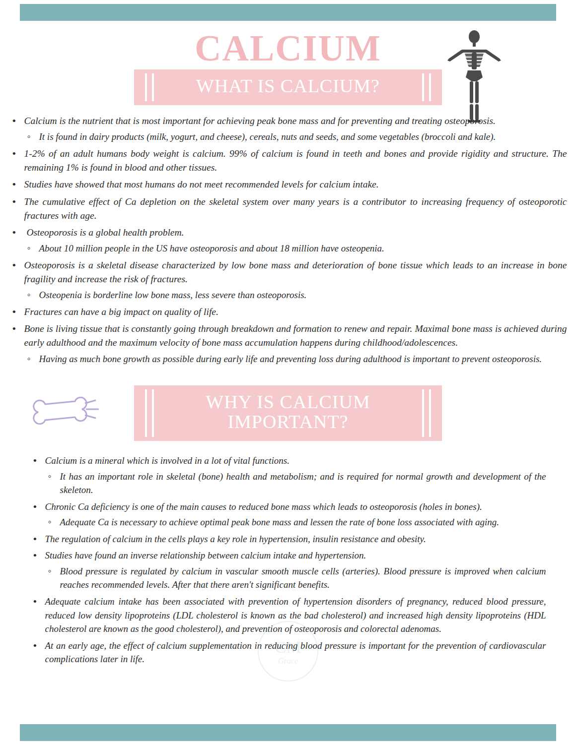CALCIUM
What is Calcium?
Calcium is the nutrient that is most important for achieving peak bone mass and for preventing and treating osteoporosis.
It is found in dairy products (milk, yogurt, and cheese), cereals, nuts and seeds, and some vegetables (broccoli and kale).
1-2% of an adult humans body weight is calcium. 99% of calcium is found in teeth and bones and provide rigidity and structure. The remaining 1% is found in blood and other tissues.
Studies have showed that most humans do not meet recommended levels for calcium intake.
The cumulative effect of Ca depletion on the skeletal system over many years is a contributor to increasing frequency of osteoporotic fractures with age.
Osteoporosis is a global health problem.
About 10 million people in the US have osteoporosis and about 18 million have osteopenia.
Osteoporosis is a skeletal disease characterized by low bone mass and deterioration of bone tissue which leads to an increase in bone fragility and increase the risk of fractures.
Osteopenia is borderline low bone mass, less severe than osteoporosis.
Fractures can have a big impact on quality of life.
Bone is living tissue that is constantly going through breakdown and formation to renew and repair. Maximal bone mass is achieved during early adulthood and the maximum velocity of bone mass accumulation happens during childhood/adolescences.
Having as much bone growth as possible during early life and preventing loss during adulthood is important to prevent osteoporosis.
Why is Calcium
Important?
Calcium is a mineral which is involved in a lot of vital functions.
It has an important role in skeletal (bone) health and metabolism; and is required for normal growth and development of the skeleton.
Chronic Ca deficiency is one of the main causes to reduced bone mass which leads to osteoporosis (holes in bones).
Adequate Ca is necessary to achieve optimal peak bone mass and lessen the rate of bone loss associated with aging.
The regulation of calcium in the cells plays a key role in hypertension, insulin resistance and obesity.
Studies have found an inverse relationship between calcium intake and hypertension.
Blood pressure is regulated by calcium in vascular smooth muscle cells (arteries). Blood pressure is improved when calcium reaches recommended levels. After that there aren't significant benefits.
Adequate calcium intake has been associated with prevention of hypertension disorders of pregnancy, reduced blood pressure, reduced low density lipoproteins (LDL cholesterol is known as the bad cholesterol) and increased high density lipoproteins (HDL cholesterol are known as the good cholesterol), and prevention of osteoporosis and colorectal adenomas.
At an early age, the effect of calcium supplementation in reducing blood pressure is important for the prevention of cardiovascular complications later in life.
CM Grace